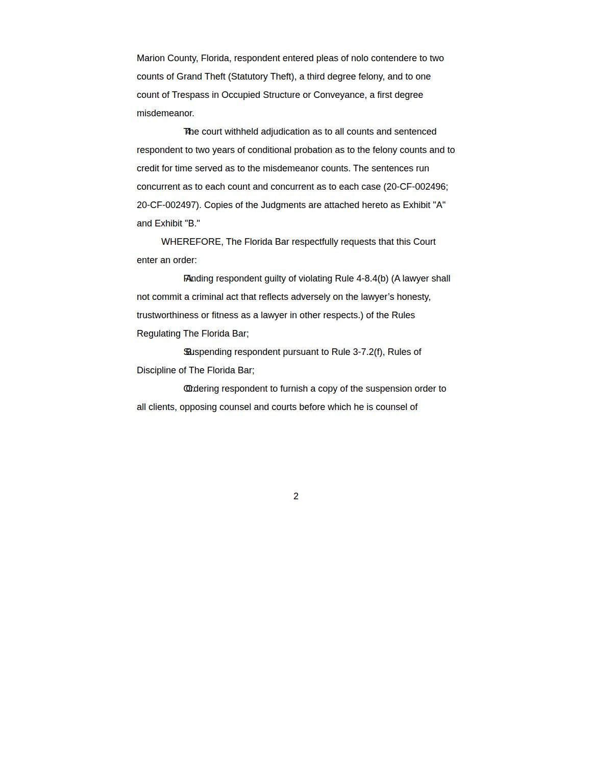Marion County, Florida, respondent entered pleas of nolo contendere to two counts of Grand Theft (Statutory Theft), a third degree felony, and to one count of Trespass in Occupied Structure or Conveyance, a first degree misdemeanor.
4. The court withheld adjudication as to all counts and sentenced respondent to two years of conditional probation as to the felony counts and to credit for time served as to the misdemeanor counts. The sentences run concurrent as to each count and concurrent as to each case (20-CF-002496; 20-CF-002497). Copies of the Judgments are attached hereto as Exhibit "A" and Exhibit "B."
WHEREFORE, The Florida Bar respectfully requests that this Court enter an order:
A. Finding respondent guilty of violating Rule 4-8.4(b) (A lawyer shall not commit a criminal act that reflects adversely on the lawyer’s honesty, trustworthiness or fitness as a lawyer in other respects.) of the Rules Regulating The Florida Bar;
B. Suspending respondent pursuant to Rule 3-7.2(f), Rules of Discipline of The Florida Bar;
C. Ordering respondent to furnish a copy of the suspension order to all clients, opposing counsel and courts before which he is counsel of
2